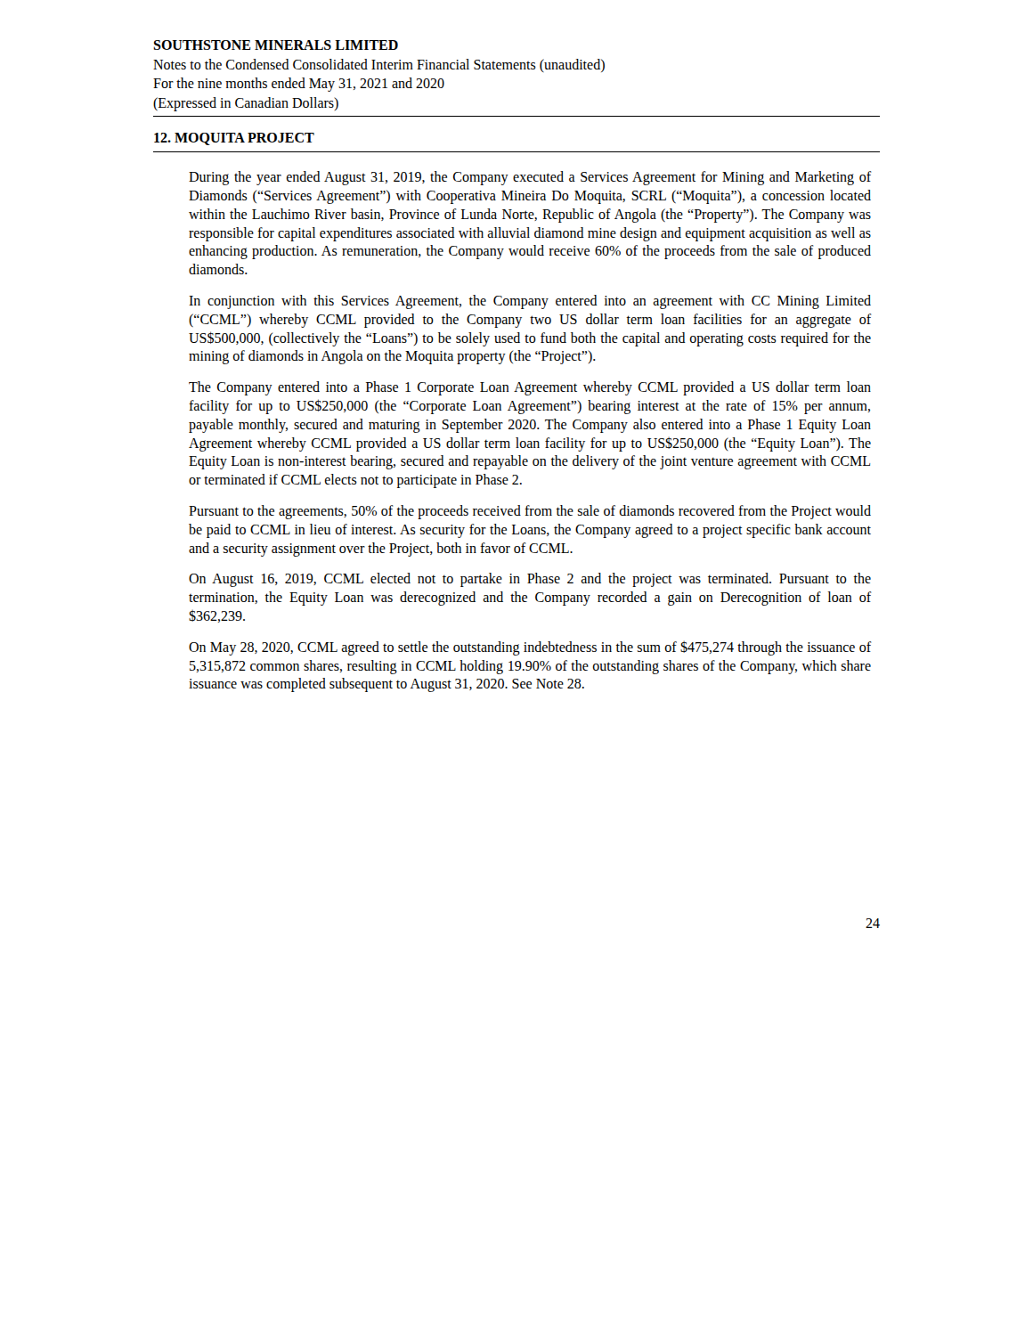Southstone Minerals Limited
Notes to the Condensed Consolidated Interim Financial Statements (unaudited)
For the nine months ended May 31, 2021 and 2020
(Expressed in Canadian Dollars)
12. Moquita Project
During the year ended August 31, 2019, the Company executed a Services Agreement for Mining and Marketing of Diamonds (“Services Agreement”) with Cooperativa Mineira Do Moquita, SCRL (“Moquita”), a concession located within the Lauchimo River basin, Province of Lunda Norte, Republic of Angola (the “Property”). The Company was responsible for capital expenditures associated with alluvial diamond mine design and equipment acquisition as well as enhancing production. As remuneration, the Company would receive 60% of the proceeds from the sale of produced diamonds.
In conjunction with this Services Agreement, the Company entered into an agreement with CC Mining Limited (“CCML”) whereby CCML provided to the Company two US dollar term loan facilities for an aggregate of US$500,000, (collectively the “Loans”) to be solely used to fund both the capital and operating costs required for the mining of diamonds in Angola on the Moquita property (the “Project”).
The Company entered into a Phase 1 Corporate Loan Agreement whereby CCML provided a US dollar term loan facility for up to US$250,000 (the “Corporate Loan Agreement”) bearing interest at the rate of 15% per annum, payable monthly, secured and maturing in September 2020. The Company also entered into a Phase 1 Equity Loan Agreement whereby CCML provided a US dollar term loan facility for up to US$250,000 (the “Equity Loan”). The Equity Loan is non-interest bearing, secured and repayable on the delivery of the joint venture agreement with CCML or terminated if CCML elects not to participate in Phase 2.
Pursuant to the agreements, 50% of the proceeds received from the sale of diamonds recovered from the Project would be paid to CCML in lieu of interest. As security for the Loans, the Company agreed to a project specific bank account and a security assignment over the Project, both in favor of CCML.
On August 16, 2019, CCML elected not to partake in Phase 2 and the project was terminated. Pursuant to the termination, the Equity Loan was derecognized and the Company recorded a gain on Derecognition of loan of $362,239.
On May 28, 2020, CCML agreed to settle the outstanding indebtedness in the sum of $475,274 through the issuance of 5,315,872 common shares, resulting in CCML holding 19.90% of the outstanding shares of the Company, which share issuance was completed subsequent to August 31, 2020. See Note 28.
24